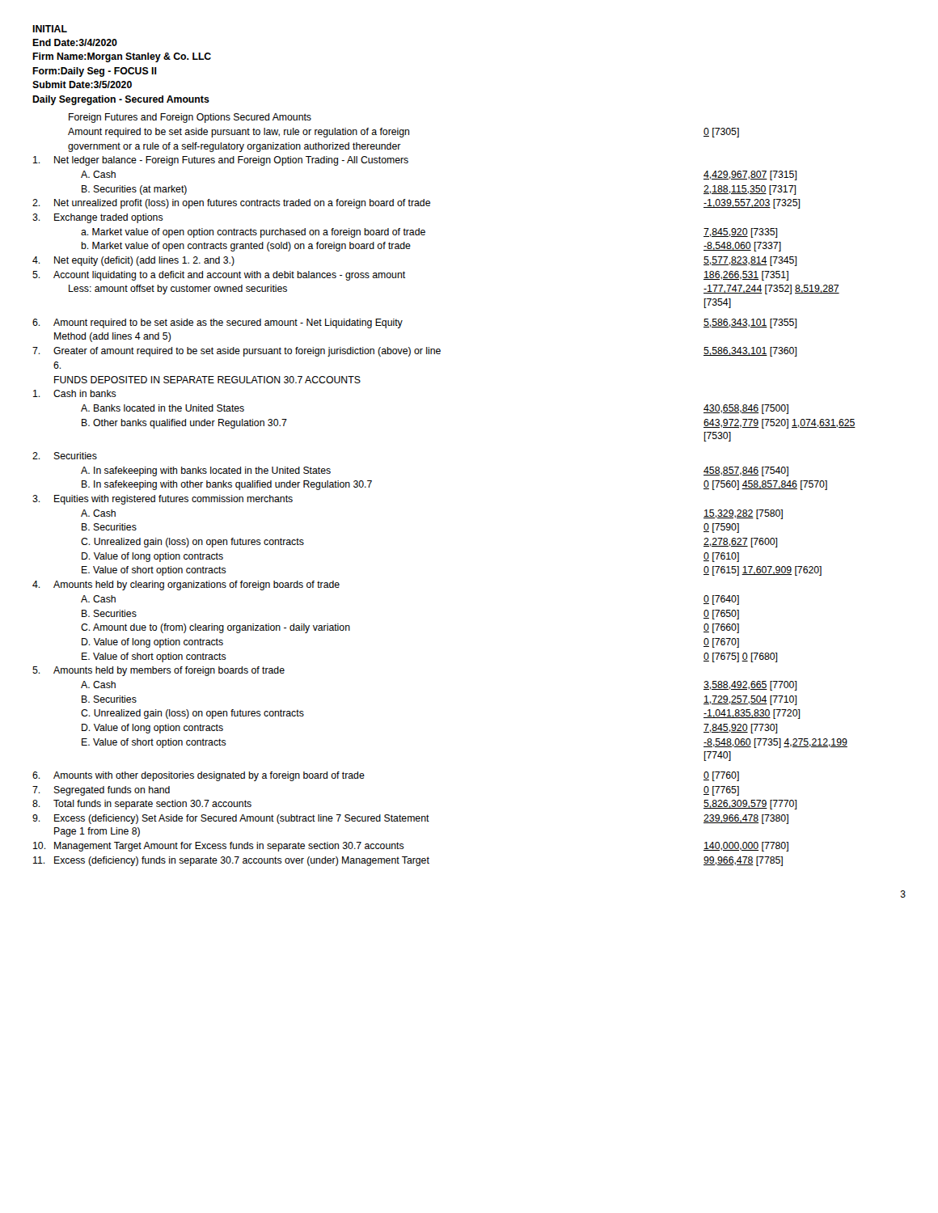INITIAL
End Date:3/4/2020
Firm Name:Morgan Stanley & Co. LLC
Form:Daily Seg - FOCUS II
Submit Date:3/5/2020
Daily Segregation - Secured Amounts
| | Foreign Futures and Foreign Options Secured Amounts | |
| | Amount required to be set aside pursuant to law, rule or regulation of a foreign | 0 [7305] |
| | government or a rule of a self-regulatory organization authorized thereunder | |
| 1. | Net ledger balance - Foreign Futures and Foreign Option Trading - All Customers | |
| | A. Cash | 4,429,967,807 [7315] |
| | B. Securities (at market) | 2,188,115,350 [7317] |
| 2. | Net unrealized profit (loss) in open futures contracts traded on a foreign board of trade | -1,039,557,203 [7325] |
| 3. | Exchange traded options | |
| | a. Market value of open option contracts purchased on a foreign board of trade | 7,845,920 [7335] |
| | b. Market value of open contracts granted (sold) on a foreign board of trade | -8,548,060 [7337] |
| 4. | Net equity (deficit) (add lines 1. 2. and 3.) | 5,577,823,814 [7345] |
| 5. | Account liquidating to a deficit and account with a debit balances - gross amount | 186,266,531 [7351] |
| | Less: amount offset by customer owned securities | -177,747,244 [7352] 8,519,287 [7354] |
| 6. | Amount required to be set aside as the secured amount - Net Liquidating Equity | 5,586,343,101 [7355] |
| | Method (add lines 4 and 5) | |
| 7. | Greater of amount required to be set aside pursuant to foreign jurisdiction (above) or line | 5,586,343,101 [7360] |
| | 6. | |
| | FUNDS DEPOSITED IN SEPARATE REGULATION 30.7 ACCOUNTS | |
| 1. | Cash in banks | |
| | A. Banks located in the United States | 430,658,846 [7500] |
| | B. Other banks qualified under Regulation 30.7 | 643,972,779 [7520] 1,074,631,625 [7530] |
| 2. | Securities | |
| | A. In safekeeping with banks located in the United States | 458,857,846 [7540] |
| | B. In safekeeping with other banks qualified under Regulation 30.7 | 0 [7560] 458,857,846 [7570] |
| 3. | Equities with registered futures commission merchants | |
| | A. Cash | 15,329,282 [7580] |
| | B. Securities | 0 [7590] |
| | C. Unrealized gain (loss) on open futures contracts | 2,278,627 [7600] |
| | D. Value of long option contracts | 0 [7610] |
| | E. Value of short option contracts | 0 [7615] 17,607,909 [7620] |
| 4. | Amounts held by clearing organizations of foreign boards of trade | |
| | A. Cash | 0 [7640] |
| | B. Securities | 0 [7650] |
| | C. Amount due to (from) clearing organization - daily variation | 0 [7660] |
| | D. Value of long option contracts | 0 [7670] |
| | E. Value of short option contracts | 0 [7675] 0 [7680] |
| 5. | Amounts held by members of foreign boards of trade | |
| | A. Cash | 3,588,492,665 [7700] |
| | B. Securities | 1,729,257,504 [7710] |
| | C. Unrealized gain (loss) on open futures contracts | -1,041,835,830 [7720] |
| | D. Value of long option contracts | 7,845,920 [7730] |
| | E. Value of short option contracts | -8,548,060 [7735] 4,275,212,199 [7740] |
| 6. | Amounts with other depositories designated by a foreign board of trade | 0 [7760] |
| 7. | Segregated funds on hand | 0 [7765] |
| 8. | Total funds in separate section 30.7 accounts | 5,826,309,579 [7770] |
| 9. | Excess (deficiency) Set Aside for Secured Amount (subtract line 7 Secured Statement Page 1 from Line 8) | 239,966,478 [7380] |
| 10. | Management Target Amount for Excess funds in separate section 30.7 accounts | 140,000,000 [7780] |
| 11. | Excess (deficiency) funds in separate 30.7 accounts over (under) Management Target | 99,966,478 [7785] |
3